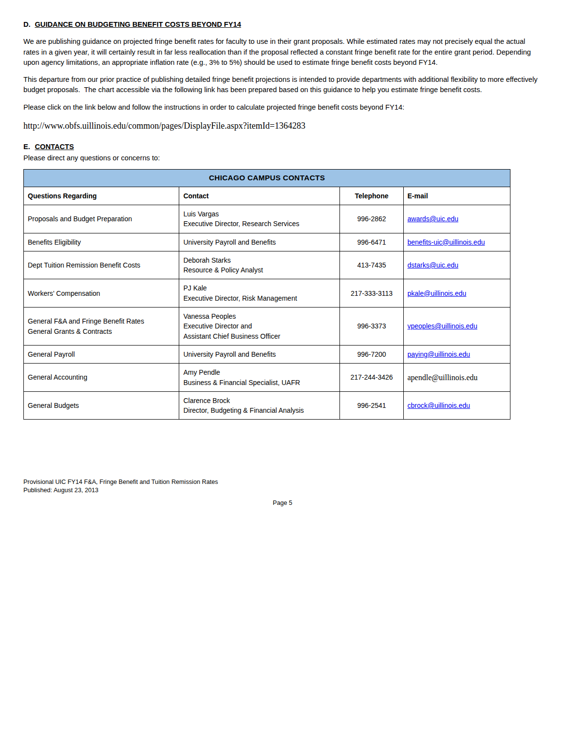D. GUIDANCE ON BUDGETING BENEFIT COSTS BEYOND FY14
We are publishing guidance on projected fringe benefit rates for faculty to use in their grant proposals. While estimated rates may not precisely equal the actual rates in a given year, it will certainly result in far less reallocation than if the proposal reflected a constant fringe benefit rate for the entire grant period. Depending upon agency limitations, an appropriate inflation rate (e.g., 3% to 5%) should be used to estimate fringe benefit costs beyond FY14.
This departure from our prior practice of publishing detailed fringe benefit projections is intended to provide departments with additional flexibility to more effectively budget proposals. The chart accessible via the following link has been prepared based on this guidance to help you estimate fringe benefit costs.
Please click on the link below and follow the instructions in order to calculate projected fringe benefit costs beyond FY14:
http://www.obfs.uillinois.edu/common/pages/DisplayFile.aspx?itemId=1364283
E. CONTACTS
Please direct any questions or concerns to:
CHICAGO CAMPUS CONTACTS
| Questions Regarding | Contact | Telephone | E-mail |
| --- | --- | --- | --- |
| Proposals and Budget Preparation | Luis Vargas Executive Director, Research Services | 996-2862 | awards@uic.edu |
| Benefits Eligibility | University Payroll and Benefits | 996-6471 | benefits-uic@uillinois.edu |
| Dept Tuition Remission Benefit Costs | Deborah Starks Resource & Policy Analyst | 413-7435 | dstarks@uic.edu |
| Workers’ Compensation | PJ Kale Executive Director, Risk Management | 217-333-3113 | pkale@uillinois.edu |
| General F&A and Fringe Benefit Rates General Grants & Contracts | Vanessa Peoples Executive Director and Assistant Chief Business Officer | 996-3373 | vpeoples@uillinois.edu |
| General Payroll | University Payroll and Benefits | 996-7200 | paying@uillinois.edu |
| General Accounting | Amy Pendle Business & Financial Specialist, UAFR | 217-244-3426 | apendle@uillinois.edu |
| General Budgets | Clarence Brock Director, Budgeting & Financial Analysis | 996-2541 | cbrock@uillinois.edu |
Provisional UIC FY14 F&A, Fringe Benefit and Tuition Remission Rates
Published: August 23, 2013
Page 5